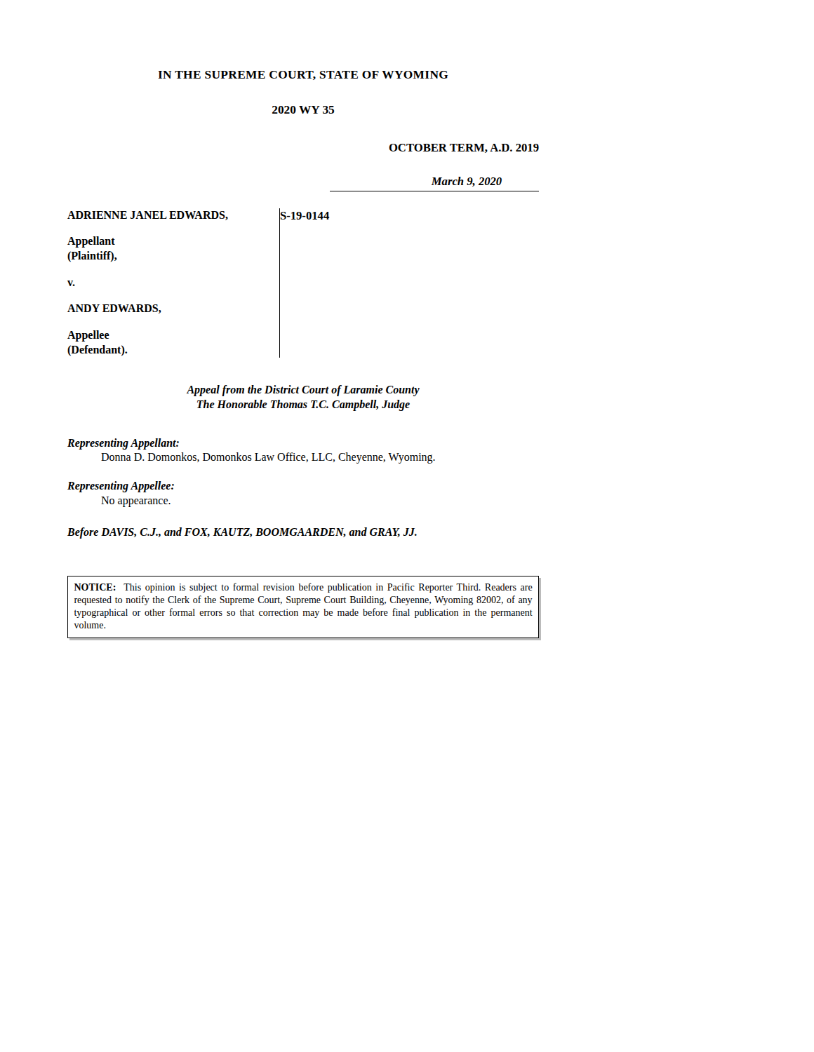IN THE SUPREME COURT, STATE OF WYOMING
2020 WY 35
OCTOBER TERM, A.D. 2019
March 9, 2020
| ADRIENNE JANEL EDWARDS, Appellant (Plaintiff), v. ANDY EDWARDS, Appellee (Defendant). | S-19-0144 |
Appeal from the District Court of Laramie County
The Honorable Thomas T.C. Campbell, Judge
Representing Appellant:
Donna D. Domonkos, Domonkos Law Office, LLC, Cheyenne, Wyoming.
Representing Appellee:
No appearance.
Before DAVIS, C.J., and FOX, KAUTZ, BOOMGAARDEN, and GRAY, JJ.
NOTICE: This opinion is subject to formal revision before publication in Pacific Reporter Third. Readers are requested to notify the Clerk of the Supreme Court, Supreme Court Building, Cheyenne, Wyoming 82002, of any typographical or other formal errors so that correction may be made before final publication in the permanent volume.